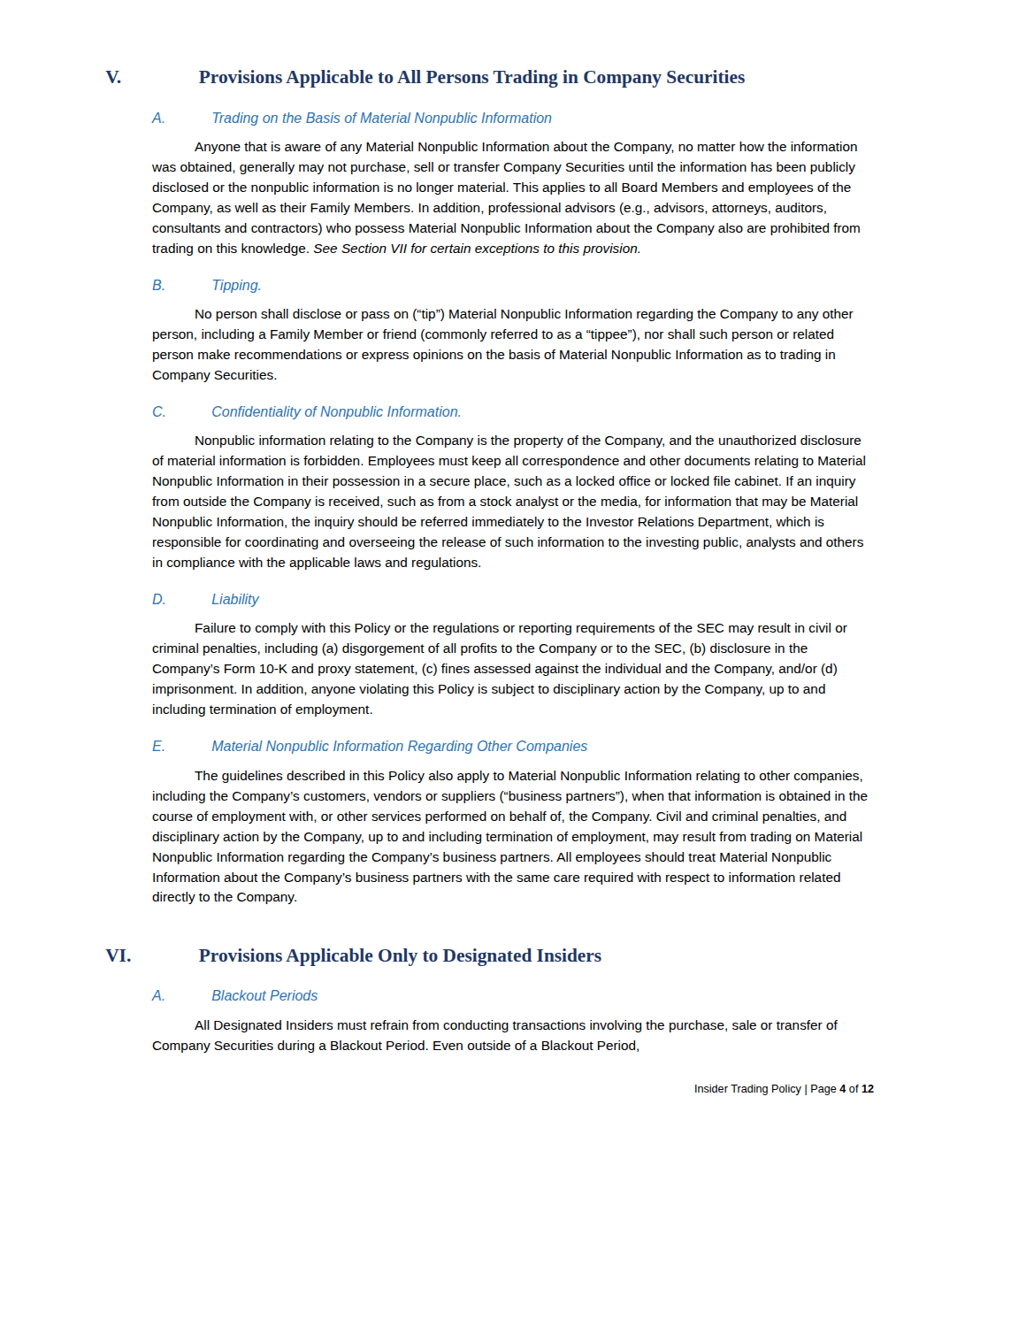V. Provisions Applicable to All Persons Trading in Company Securities
A. Trading on the Basis of Material Nonpublic Information
Anyone that is aware of any Material Nonpublic Information about the Company, no matter how the information was obtained, generally may not purchase, sell or transfer Company Securities until the information has been publicly disclosed or the nonpublic information is no longer material. This applies to all Board Members and employees of the Company, as well as their Family Members. In addition, professional advisors (e.g., advisors, attorneys, auditors, consultants and contractors) who possess Material Nonpublic Information about the Company also are prohibited from trading on this knowledge. See Section VII for certain exceptions to this provision.
B. Tipping.
No person shall disclose or pass on (“tip”) Material Nonpublic Information regarding the Company to any other person, including a Family Member or friend (commonly referred to as a “tippee”), nor shall such person or related person make recommendations or express opinions on the basis of Material Nonpublic Information as to trading in Company Securities.
C. Confidentiality of Nonpublic Information.
Nonpublic information relating to the Company is the property of the Company, and the unauthorized disclosure of material information is forbidden. Employees must keep all correspondence and other documents relating to Material Nonpublic Information in their possession in a secure place, such as a locked office or locked file cabinet. If an inquiry from outside the Company is received, such as from a stock analyst or the media, for information that may be Material Nonpublic Information, the inquiry should be referred immediately to the Investor Relations Department, which is responsible for coordinating and overseeing the release of such information to the investing public, analysts and others in compliance with the applicable laws and regulations.
D. Liability
Failure to comply with this Policy or the regulations or reporting requirements of the SEC may result in civil or criminal penalties, including (a) disgorgement of all profits to the Company or to the SEC, (b) disclosure in the Company’s Form 10-K and proxy statement, (c) fines assessed against the individual and the Company, and/or (d) imprisonment. In addition, anyone violating this Policy is subject to disciplinary action by the Company, up to and including termination of employment.
E. Material Nonpublic Information Regarding Other Companies
The guidelines described in this Policy also apply to Material Nonpublic Information relating to other companies, including the Company’s customers, vendors or suppliers (“business partners”), when that information is obtained in the course of employment with, or other services performed on behalf of, the Company. Civil and criminal penalties, and disciplinary action by the Company, up to and including termination of employment, may result from trading on Material Nonpublic Information regarding the Company’s business partners. All employees should treat Material Nonpublic Information about the Company’s business partners with the same care required with respect to information related directly to the Company.
VI. Provisions Applicable Only to Designated Insiders
A. Blackout Periods
All Designated Insiders must refrain from conducting transactions involving the purchase, sale or transfer of Company Securities during a Blackout Period. Even outside of a Blackout Period,
Insider Trading Policy | Page 4 of 12